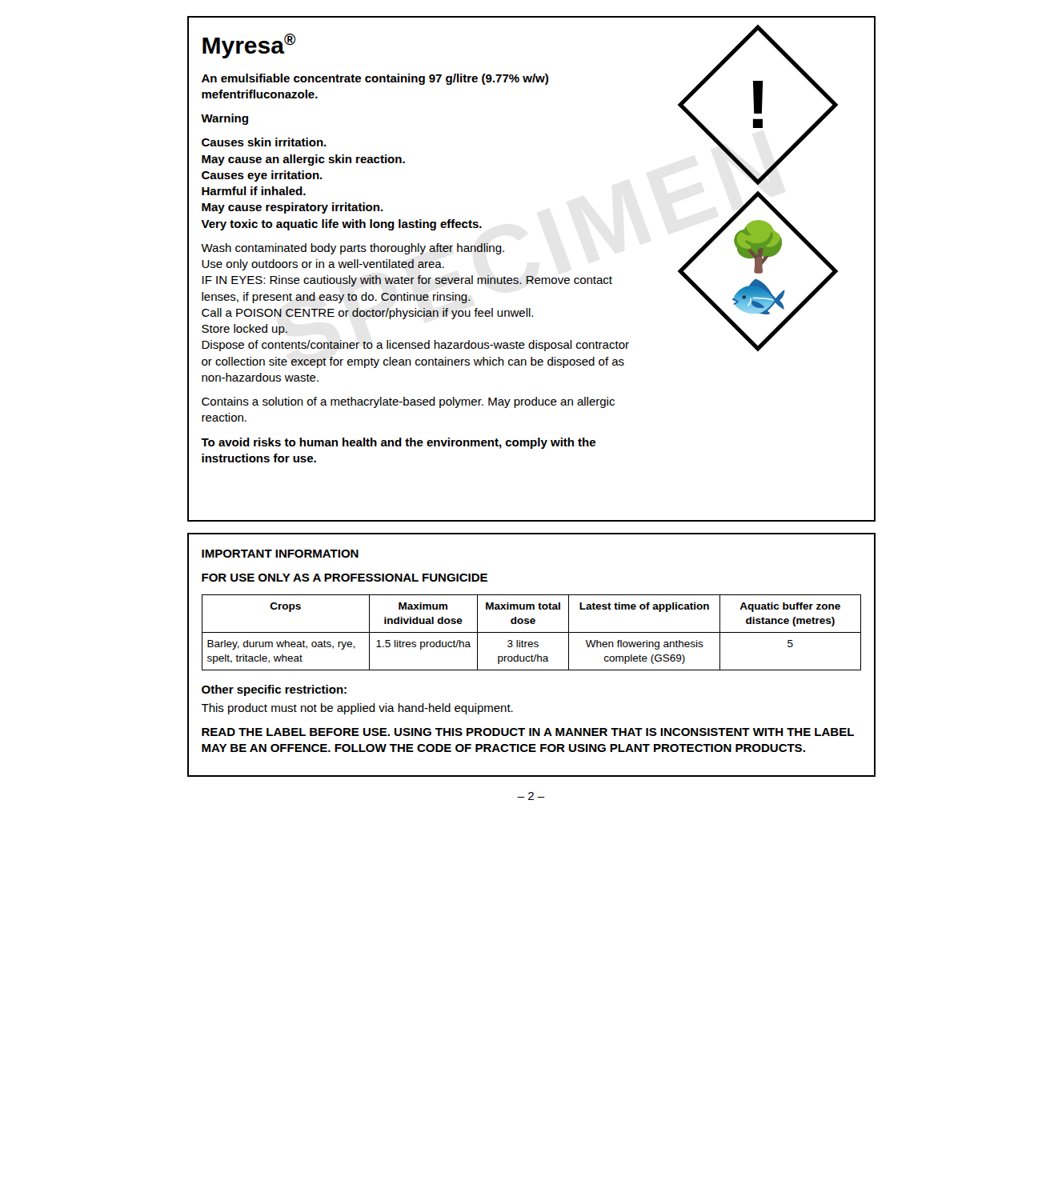SPECIMEN
!
🌳🐟
Myresa®
An emulsifiable concentrate containing 97 g/litre (9.77% w/w) mefentrifluconazole.
Warning
Causes skin irritation.
May cause an allergic skin reaction.
Causes eye irritation.
Harmful if inhaled.
May cause respiratory irritation.
Very toxic to aquatic life with long lasting effects.
Wash contaminated body parts thoroughly after handling.
Use only outdoors or in a well-ventilated area.
IF IN EYES: Rinse cautiously with water for several minutes. Remove contact lenses, if present and easy to do. Continue rinsing.
Call a POISON CENTRE or doctor/physician if you feel unwell.
Store locked up.
Dispose of contents/container to a licensed hazardous-waste disposal contractor or collection site except for empty clean containers which can be disposed of as non-hazardous waste.
Contains a solution of a methacrylate-based polymer. May produce an allergic reaction.
To avoid risks to human health and the environment, comply with the instructions for use.
IMPORTANT INFORMATION
FOR USE ONLY AS A PROFESSIONAL FUNGICIDE
| Crops | Maximum individual dose | Maximum total dose | Latest time of application | Aquatic buffer zone distance (metres) |
| --- | --- | --- | --- | --- |
| Barley, durum wheat, oats, rye, spelt, tritacle, wheat | 1.5 litres product/ha | 3 litres product/ha | When flowering anthesis complete (GS69) | 5 |
Other specific restriction:
This product must not be applied via hand-held equipment.
READ THE LABEL BEFORE USE. USING THIS PRODUCT IN A MANNER THAT IS INCONSISTENT WITH THE LABEL MAY BE AN OFFENCE. FOLLOW THE CODE OF PRACTICE FOR USING PLANT PROTECTION PRODUCTS.
– 2 –